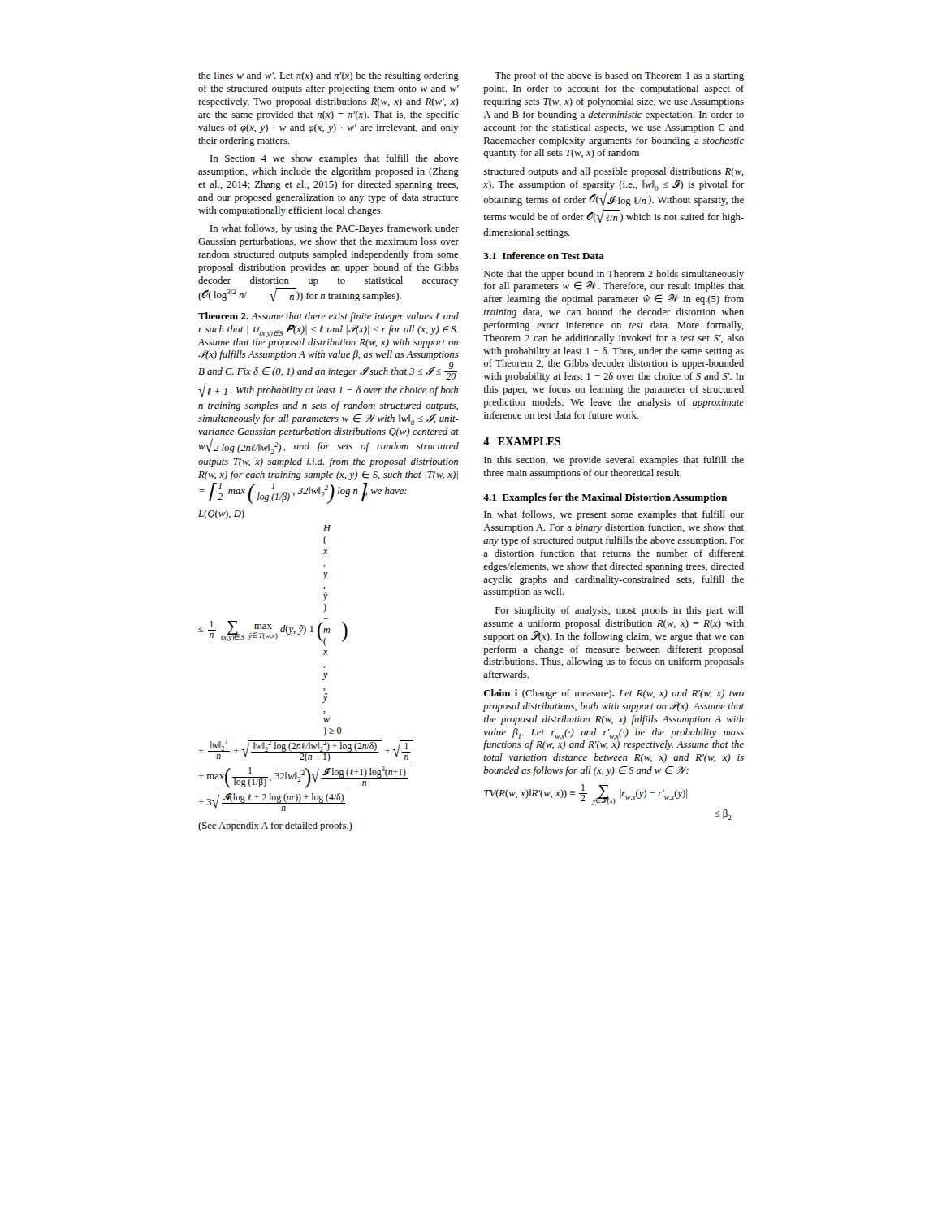the lines w and w′. Let π(x) and π′(x) be the resulting ordering of the structured outputs after projecting them onto w and w′ respectively. Two proposal distributions R(w, x) and R(w′, x) are the same provided that π(x) = π′(x). That is, the specific values of φ(x, y) · w and φ(x, y) · w′ are irrelevant, and only their ordering matters.
In Section 4 we show examples that fulfill the above assumption, which include the algorithm proposed in (Zhang et al., 2014; Zhang et al., 2015) for directed spanning trees, and our proposed generalization to any type of data structure with computationally efficient local changes.
In what follows, by using the PAC-Bayes framework under Gaussian perturbations, we show that the maximum loss over random structured outputs sampled independently from some proposal distribution provides an upper bound of the Gibbs decoder distortion up to statistical accuracy (𝒪( log3/2 n/√n)) for n training samples).
Theorem 2. Assume that there exist finite integer values ℓ and r such that | ∪(x,y)∈S 𝑷(x)| ≤ ℓ and |𝒫(x)| ≤ r for all (x, y) ∈ S. Assume that the proposal distribution R(w, x) with support on 𝒫(x) fulfills Assumption A with value β, as well as Assumptions B and C. Fix δ ∈ (0, 1) and an integer 𝓘 such that 3 ≤ 𝓘 ≤ 920√ℓ + 1. With probability at least 1 − δ over the choice of both n training samples and n sets of random structured outputs, simultaneously for all parameters w ∈ 𝒲 with ‖w‖0 ≤ 𝓘, unit-variance Gaussian perturbation distributions Q(w) centered at w√2 log (2nℓ/‖w‖22), and for sets of random structured outputs T(w, x) sampled i.i.d. from the proposal distribution R(w, x) for each training sample (x, y) ∈ S, such that |T(w, x)| = ⌈12 max (1 log (1/β), 32‖w‖22) log n⌉, we have:
L(Q(w), D) ≤ 1 n ∑(x,y)∈S max ŷ∈T(w,x) d(y, ŷ) 1 (H(x, y, ŷ)−m(x, y, ŷ, w) ≥ 0) + ‖w‖22 n + √‖w‖22 log (2nℓ/‖w‖22) + log (2n/δ) 2(n − 1) + √1 n + max(1 log (1/β), 32‖w‖22)√𝓘 log (ℓ+1) log3(n+1) n + 3√𝓘(log ℓ + 2 log (nr)) + log (4/δ) n
(See Appendix A for detailed proofs.)
The proof of the above is based on Theorem 1 as a starting point. In order to account for the computational aspect of requiring sets T(w, x) of polynomial size, we use Assumptions A and B for bounding a deterministic expectation. In order to account for the statistical aspects, we use Assumption C and Rademacher complexity arguments for bounding a stochastic quantity for all sets T(w, x) of random
structured outputs and all possible proposal distributions R(w, x). The assumption of sparsity (i.e., ‖w‖0 ≤ 𝓘) is pivotal for obtaining terms of order 𝒪(√𝓘 log ℓ/n). Without sparsity, the terms would be of order 𝒪(√ℓ/n) which is not suited for high-dimensional settings.
3.1 Inference on Test Data
Note that the upper bound in Theorem 2 holds simultaneously for all parameters w ∈ 𝒲. Therefore, our result implies that after learning the optimal parameter ŵ ∈ 𝒲 in eq.(5) from training data, we can bound the decoder distortion when performing exact inference on test data. More formally, Theorem 2 can be additionally invoked for a test set S′, also with probability at least 1 − δ. Thus, under the same setting as of Theorem 2, the Gibbs decoder distortion is upper-bounded with probability at least 1 − 2δ over the choice of S and S′. In this paper, we focus on learning the parameter of structured prediction models. We leave the analysis of approximate inference on test data for future work.
4 EXAMPLES
In this section, we provide several examples that fulfill the three main assumptions of our theoretical result.
4.1 Examples for the Maximal Distortion Assumption
In what follows, we present some examples that fulfill our Assumption A. For a binary distortion function, we show that any type of structured output fulfills the above assumption. For a distortion function that returns the number of different edges/elements, we show that directed spanning trees, directed acyclic graphs and cardinality-constrained sets, fulfill the assumption as well.
For simplicity of analysis, most proofs in this part will assume a uniform proposal distribution R(w, x) = R(x) with support on 𝒫(x). In the following claim, we argue that we can perform a change of measure between different proposal distributions. Thus, allowing us to focus on uniform proposals afterwards.
Claim i (Change of measure). Let R(w, x) and R′(w, x) two proposal distributions, both with support on 𝒫(x). Assume that the proposal distribution R(w, x) fulfills Assumption A with value β1. Let rw,x(·) and r′w,x(·) be the probability mass functions of R(w, x) and R′(w, x) respectively. Assume that the total variation distance between R(w, x) and R′(w, x) is bounded as follows for all (x, y) ∈ S and w ∈ 𝒲:
TV(R(w, x)‖R′(w, x)) ≡ 12 ∑y∈𝒫(x) |rw,x(y) − r′w,x(y)| ≤ β2